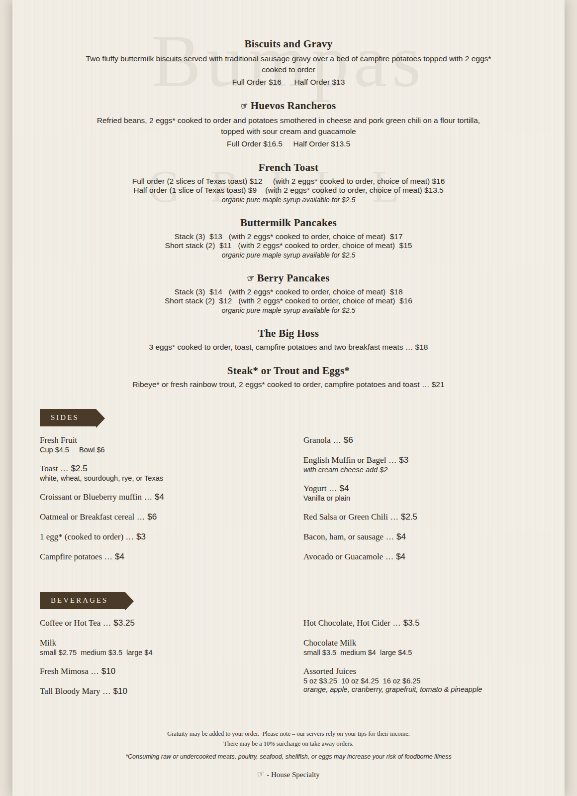Bumpas GRILL
Biscuits and Gravy
Two fluffy buttermilk biscuits served with traditional sausage gravy over a bed of campfire potatoes topped with 2 eggs* cooked to order
Full Order $16 Half Order $13
☞Huevos Rancheros
Refried beans, 2 eggs* cooked to order and potatoes smothered in cheese and pork green chili on a flour tortilla, topped with sour cream and guacamole
Full Order $16.5 Half Order $13.5
French Toast
Full order (2 slices of Texas toast) $12 (with 2 eggs* cooked to order, choice of meat) $16
Half order (1 slice of Texas toast) $9 (with 2 eggs* cooked to order, choice of meat) $13.5
organic pure maple syrup available for $2.5
Buttermilk Pancakes
Stack (3) $13 (with 2 eggs* cooked to order, choice of meat) $17
Short stack (2) $11 (with 2 eggs* cooked to order, choice of meat) $15
organic pure maple syrup available for $2.5
☞Berry Pancakes
Stack (3) $14 (with 2 eggs* cooked to order, choice of meat) $18
Short stack (2) $12 (with 2 eggs* cooked to order, choice of meat) $16
organic pure maple syrup available for $2.5
The Big Hoss
3 eggs* cooked to order, toast, campfire potatoes and two breakfast meats … $18
Steak* or Trout and Eggs*
Ribeye* or fresh rainbow trout, 2 eggs* cooked to order, campfire potatoes and toast … $21
SIDES
Fresh Fruit
Cup $4.5 Bowl $6
Toast … $2.5
white, wheat, sourdough, rye, or Texas
Croissant or Blueberry muffin … $4
Oatmeal or Breakfast cereal … $6
1 egg* (cooked to order) … $3
Campfire potatoes … $4
Granola … $6
English Muffin or Bagel … $3
with cream cheese add $2
Yogurt … $4
Vanilla or plain
Red Salsa or Green Chili … $2.5
Bacon, ham, or sausage … $4
Avocado or Guacamole … $4
BEVERAGES
Coffee or Hot Tea … $3.25
Milk
small $2.75 medium $3.5 large $4
Fresh Mimosa … $10
Tall Bloody Mary … $10
Hot Chocolate, Hot Cider … $3.5
Chocolate Milk
small $3.5 medium $4 large $4.5
Assorted Juices
5 oz $3.25 10 oz $4.25 16 oz $6.25
orange, apple, cranberry, grapefruit, tomato & pineapple
Gratuity may be added to your order. Please note – our servers rely on your tips for their income.
There may be a 10% surcharge on take away orders.
*Consuming raw or undercooked meats, poultry, seafood, shellfish, or eggs may increase your risk of foodborne illness
☞- House Specialty